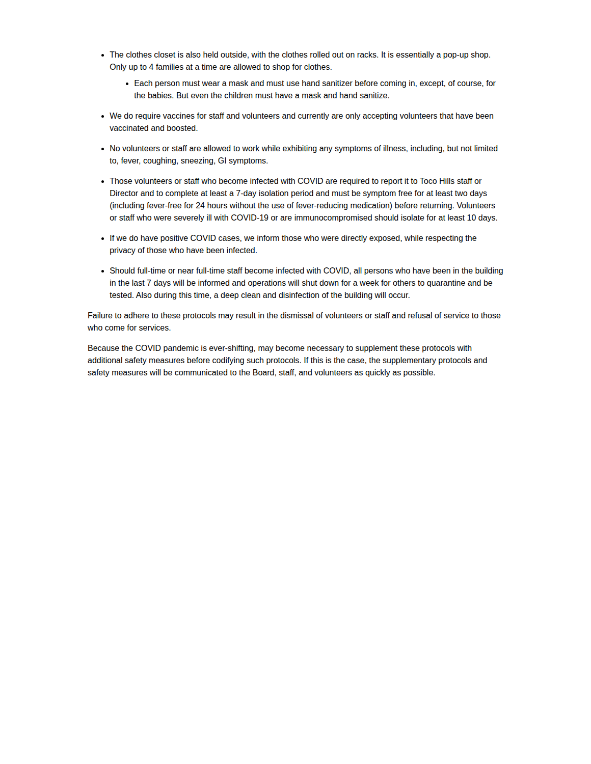The clothes closet is also held outside, with the clothes rolled out on racks. It is essentially a pop-up shop. Only up to 4 families at a time are allowed to shop for clothes.
Each person must wear a mask and must use hand sanitizer before coming in, except, of course, for the babies. But even the children must have a mask and hand sanitize.
We do require vaccines for staff and volunteers and currently are only accepting volunteers that have been vaccinated and boosted.
No volunteers or staff are allowed to work while exhibiting any symptoms of illness, including, but not limited to, fever, coughing, sneezing, GI symptoms.
Those volunteers or staff who become infected with COVID are required to report it to Toco Hills staff or Director and to complete at least a 7-day isolation period and must be symptom free for at least two days (including fever-free for 24 hours without the use of fever-reducing medication) before returning. Volunteers or staff who were severely ill with COVID-19 or are immunocompromised should isolate for at least 10 days.
If we do have positive COVID cases, we inform those who were directly exposed, while respecting the privacy of those who have been infected.
Should full-time or near full-time staff become infected with COVID, all persons who have been in the building in the last 7 days will be informed and operations will shut down for a week for others to quarantine and be tested. Also during this time, a deep clean and disinfection of the building will occur.
Failure to adhere to these protocols may result in the dismissal of volunteers or staff and refusal of service to those who come for services.
Because the COVID pandemic is ever-shifting, may become necessary to supplement these protocols with additional safety measures before codifying such protocols. If this is the case, the supplementary protocols and safety measures will be communicated to the Board, staff, and volunteers as quickly as possible.